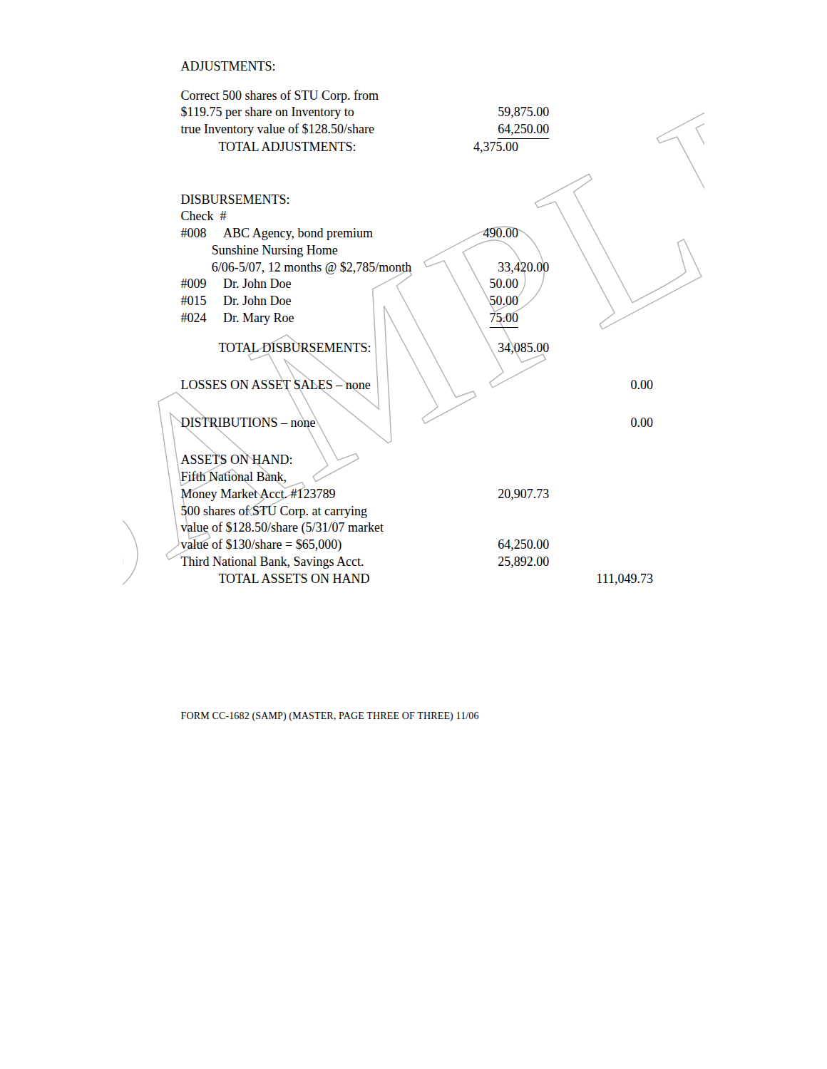SAMPLE
| ADJUSTMENTS: | | |
| Correct 500 shares of STU Corp. from | | |
| $119.75 per share on Inventory to | 59,875.00 | |
| true Inventory value of $128.50/share | 64,250.00 | |
| TOTAL ADJUSTMENTS: | 4,375.00 | |
| DISBURSEMENTS: | | |
| Check # | | |
| #008 ABC Agency, bond premium | 490.00 | |
| Sunshine Nursing Home | | |
| 6/06-5/07, 12 months @ $2,785/month | 33,420.00 | |
| #009 Dr. John Doe | 50.00 | |
| #015 Dr. John Doe | 50.00 | |
| #024 Dr. Mary Roe | 75.00 | |
| TOTAL DISBURSEMENTS: | 34,085.00 | |
| LOSSES ON ASSET SALES – none | | 0.00 |
| DISTRIBUTIONS – none | | 0.00 |
| ASSETS ON HAND: | | |
| Fifth National Bank, | | |
| Money Market Acct. #123789 | 20,907.73 | |
| 500 shares of STU Corp. at carrying | | |
| value of $128.50/share (5/31/07 market | | |
| value of $130/share = $65,000) | 64,250.00 | |
| Third National Bank, Savings Acct. | 25,892.00 | |
| TOTAL ASSETS ON HAND | | 111,049.73 |
FORM CC-1682 (SAMP) (MASTER, PAGE THREE OF THREE) 11/06